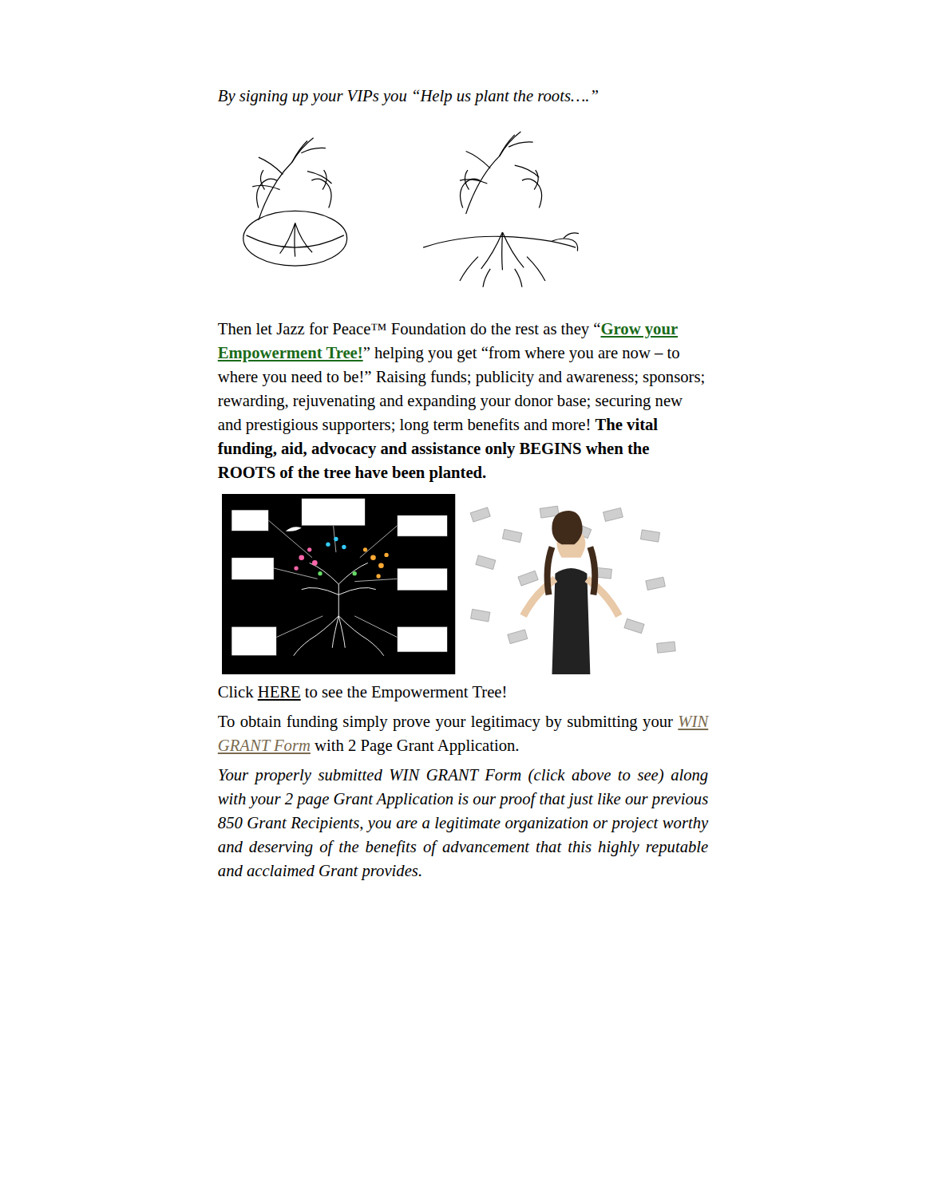By signing up your VIPs you “Help us plant the roots….”
Then let Jazz for Peace™ Foundation do the rest as they “Grow your Empowerment Tree!” helping you get “from where you are now – to where you need to be!” Raising funds; publicity and awareness; sponsors; rewarding, rejuvenating and expanding your donor base; securing new and prestigious supporters; long term benefits and more! The vital funding, aid, advocacy and assistance only BEGINS when the ROOTS of the tree have been planted.
Click HERE to see the Empowerment Tree!
To obtain funding simply prove your legitimacy by submitting your WIN GRANT Form with 2 Page Grant Application.
Your properly submitted WIN GRANT Form (click above to see) along with your 2 page Grant Application is our proof that just like our previous 850 Grant Recipients, you are a legitimate organization or project worthy and deserving of the benefits of advancement that this highly reputable and acclaimed Grant provides.